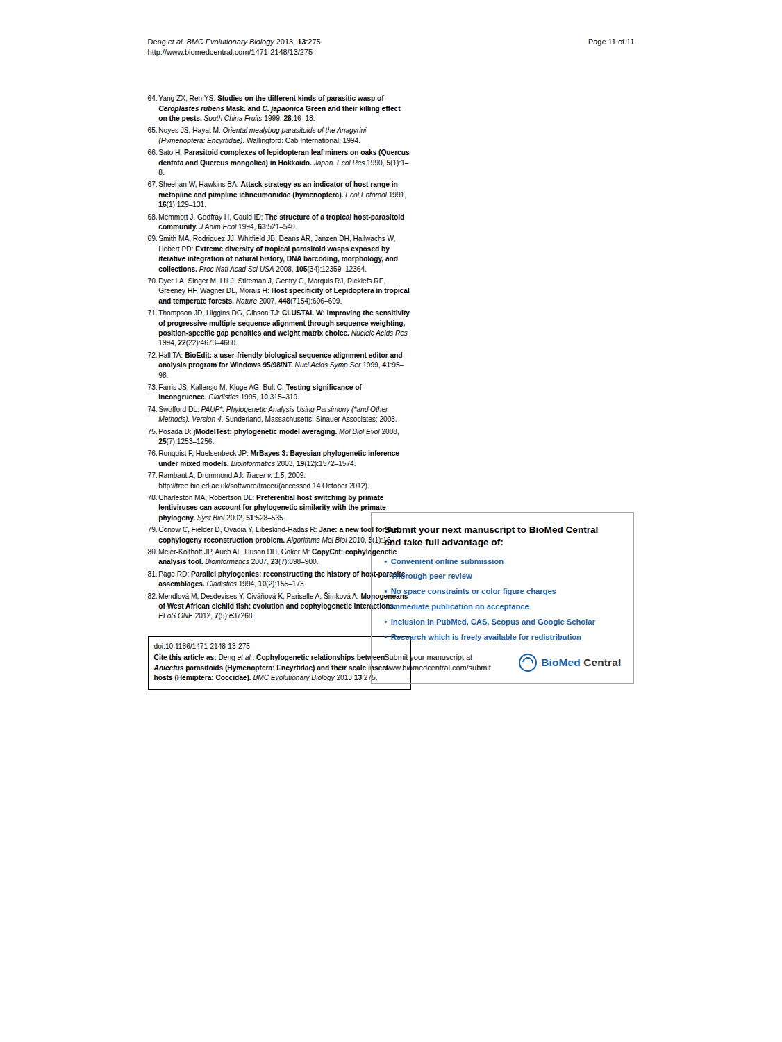Deng et al. BMC Evolutionary Biology 2013, 13:275
http://www.biomedcentral.com/1471-2148/13/275
Page 11 of 11
Yang ZX, Ren YS: Studies on the different kinds of parasitic wasp of Ceroplastes rubens Mask. and C. japaonica Green and their killing effect on the pests. South China Fruits 1999, 28:16–18.
Noyes JS, Hayat M: Oriental mealybug parasitoids of the Anagyrini (Hymenoptera: Encyrtidae). Wallingford: Cab International; 1994.
Sato H: Parasitoid complexes of lepidopteran leaf miners on oaks (Quercus dentata and Quercus mongolica) in Hokkaido. Japan. Ecol Res 1990, 5(1):1–8.
Sheehan W, Hawkins BA: Attack strategy as an indicator of host range in metopiine and pimpline ichneumonidae (hymenoptera). Ecol Entomol 1991, 16(1):129–131.
Memmott J, Godfray H, Gauld ID: The structure of a tropical host-parasitoid community. J Anim Ecol 1994, 63:521–540.
Smith MA, Rodriguez JJ, Whitfield JB, Deans AR, Janzen DH, Hallwachs W, Hebert PD: Extreme diversity of tropical parasitoid wasps exposed by iterative integration of natural history, DNA barcoding, morphology, and collections. Proc Natl Acad Sci USA 2008, 105(34):12359–12364.
Dyer LA, Singer M, Lill J, Stireman J, Gentry G, Marquis RJ, Ricklefs RE, Greeney HF, Wagner DL, Morais H: Host specificity of Lepidoptera in tropical and temperate forests. Nature 2007, 448(7154):696–699.
Thompson JD, Higgins DG, Gibson TJ: CLUSTAL W: improving the sensitivity of progressive multiple sequence alignment through sequence weighting, position-specific gap penalties and weight matrix choice. Nucleic Acids Res 1994, 22(22):4673–4680.
Hall TA: BioEdit: a user-friendly biological sequence alignment editor and analysis program for Windows 95/98/NT. Nucl Acids Symp Ser 1999, 41:95–98.
Farris JS, Kallersjo M, Kluge AG, Bult C: Testing significance of incongruence. Cladistics 1995, 10:315–319.
Swofford DL: PAUP*. Phylogenetic Analysis Using Parsimony (*and Other Methods). Version 4. Sunderland, Massachusetts: Sinauer Associates; 2003.
Posada D: jModelTest: phylogenetic model averaging. Mol Biol Evol 2008, 25(7):1253–1256.
Ronquist F, Huelsenbeck JP: MrBayes 3: Bayesian phylogenetic inference under mixed models. Bioinformatics 2003, 19(12):1572–1574.
Rambaut A, Drummond AJ: Tracer v. 1.5; 2009. http://tree.bio.ed.ac.uk/software/tracer/(accessed 14 October 2012).
Charleston MA, Robertson DL: Preferential host switching by primate lentiviruses can account for phylogenetic similarity with the primate phylogeny. Syst Biol 2002, 51:528–535.
Conow C, Fielder D, Ovadia Y, Libeskind-Hadas R: Jane: a new tool for the cophylogeny reconstruction problem. Algorithms Mol Biol 2010, 5(1):16.
Meier-Kolthoff JP, Auch AF, Huson DH, Göker M: CopyCat: cophylogenetic analysis tool. Bioinformatics 2007, 23(7):898–900.
Page RD: Parallel phylogenies: reconstructing the history of host-parasite assemblages. Cladistics 1994, 10(2):155–173.
Mendlová M, Desdevises Y, Civáňová K, Pariselle A, Šimková A: Monogeneans of West African cichlid fish: evolution and cophylogenetic interactions. PLoS ONE 2012, 7(5):e37268.
doi:10.1186/1471-2148-13-275
Cite this article as: Deng et al.: Cophylogenetic relationships between Anicetus parasitoids (Hymenoptera: Encyrtidae) and their scale insect hosts (Hemiptera: Coccidae). BMC Evolutionary Biology 2013 13:275.
Submit your next manuscript to BioMed Central
and take full advantage of:
Convenient online submission
Thorough peer review
No space constraints or color figure charges
Immediate publication on acceptance
Inclusion in PubMed, CAS, Scopus and Google Scholar
Research which is freely available for redistribution
Submit your manuscript at
www.biomedcentral.com/submit
Bio Med Central